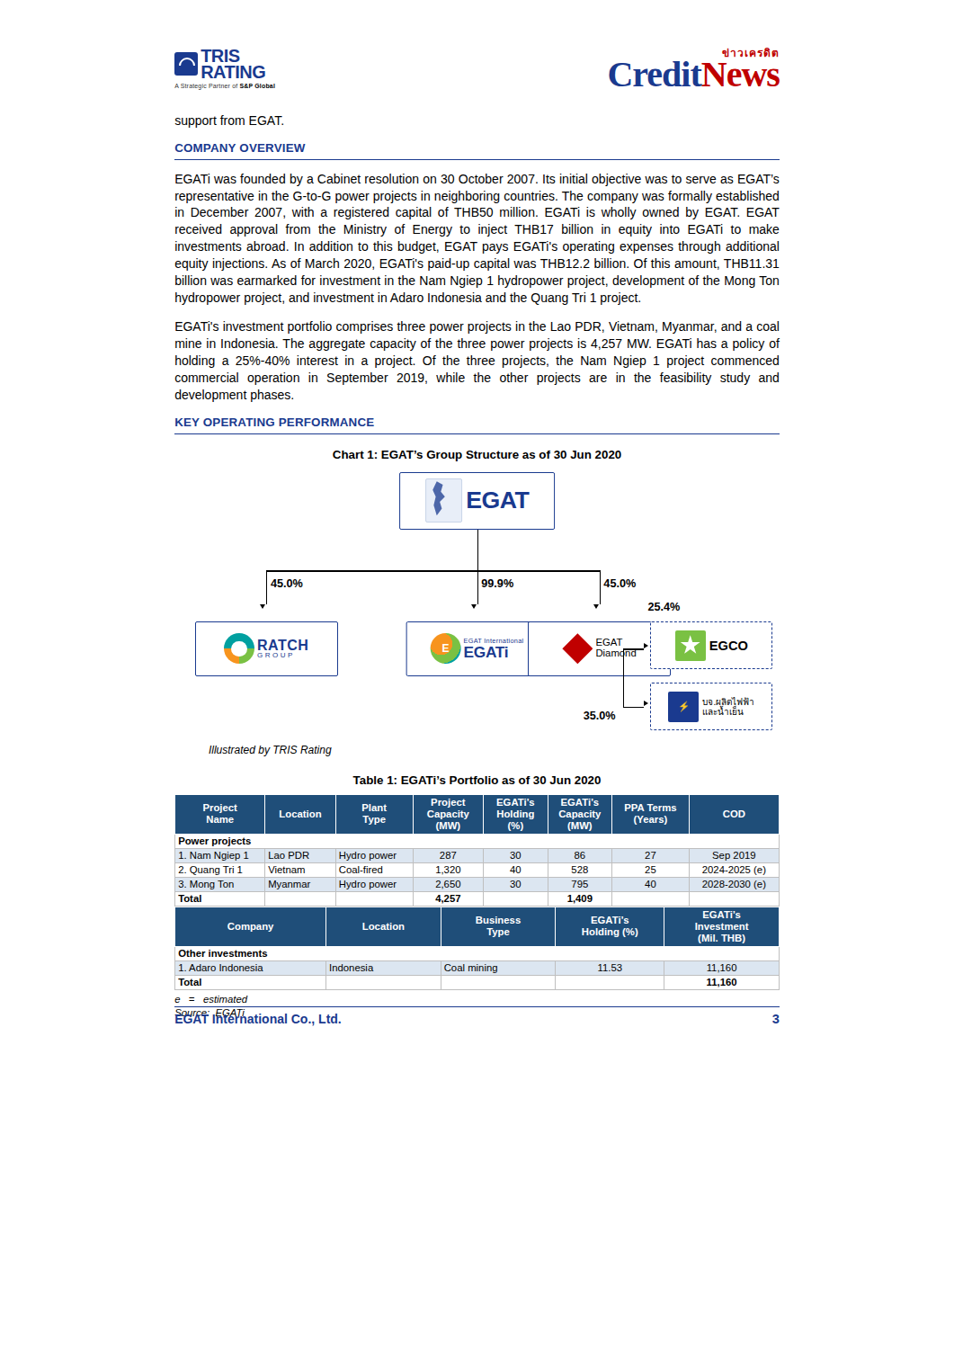TRIS
RATING
A Strategic Partner of S&P Global
ข่าวเครดิต
Credit News
support from EGAT.
COMPANY OVERVIEW
EGATi was founded by a Cabinet resolution on 30 October 2007. Its initial objective was to serve as EGAT’s representative in the G-to-G power projects in neighboring countries. The company was formally established in December 2007, with a registered capital of THB50 million. EGATi is wholly owned by EGAT. EGAT received approval from the Ministry of Energy to inject THB17 billion in equity into EGATi to make investments abroad. In addition to this budget, EGAT pays EGATi's operating expenses through additional equity injections. As of March 2020, EGATi's paid-up capital was THB12.2 billion. Of this amount, THB11.31 billion was earmarked for investment in the Nam Ngiep 1 hydropower project, development of the Mong Ton hydropower project, and investment in Adaro Indonesia and the Quang Tri 1 project.
EGATi's investment portfolio comprises three power projects in the Lao PDR, Vietnam, Myanmar, and a coal mine in Indonesia. The aggregate capacity of the three power projects is 4,257 MW. EGATi has a policy of holding a 25%-40% interest in a project. Of the three projects, the Nam Ngiep 1 project commenced commercial operation in September 2019, while the other projects are in the feasibility study and development phases.
KEY OPERATING PERFORMANCE
Chart 1: EGAT’s Group Structure as of 30 Jun 2020
EGAT
45.0%
99.9%
45.0%
RATCH
GROUP
EGAT International
EGATi
EGAT
Diamond
25.4%
35.0%
EGCO
บจ.ผลิตไฟฟ้า
และน้ำเย็น
Illustrated by TRIS Rating
Table 1: EGATi’s Portfolio as of 30 Jun 2020
| Project Name | Location | Plant Type | Project Capacity (MW) | EGATi’s Holding (%) | EGATi’s Capacity (MW) | PPA Terms (Years) | COD |
| --- | --- | --- | --- | --- | --- | --- | --- |
| Power projects |
| 1. Nam Ngiep 1 | Lao PDR | Hydro power | 287 | 30 | 86 | 27 | Sep 2019 |
| 2. Quang Tri 1 | Vietnam | Coal-fired | 1,320 | 40 | 528 | 25 | 2024-2025 (e) |
| 3. Mong Ton | Myanmar | Hydro power | 2,650 | 30 | 795 | 40 | 2028-2030 (e) |
| Total | | | 4,257 | | 1,409 | | |
| Company | Location | Business Type | EGATi’s Holding (%) | EGATi’s Investment (Mil. THB) |
| --- | --- | --- | --- | --- |
| Other investments |
| 1. Adaro Indonesia | Indonesia | Coal mining | 11.53 | 11,160 |
| Total | | | | 11,160 |
e = estimated
Source: EGATi
EGAT International Co., Ltd.
3